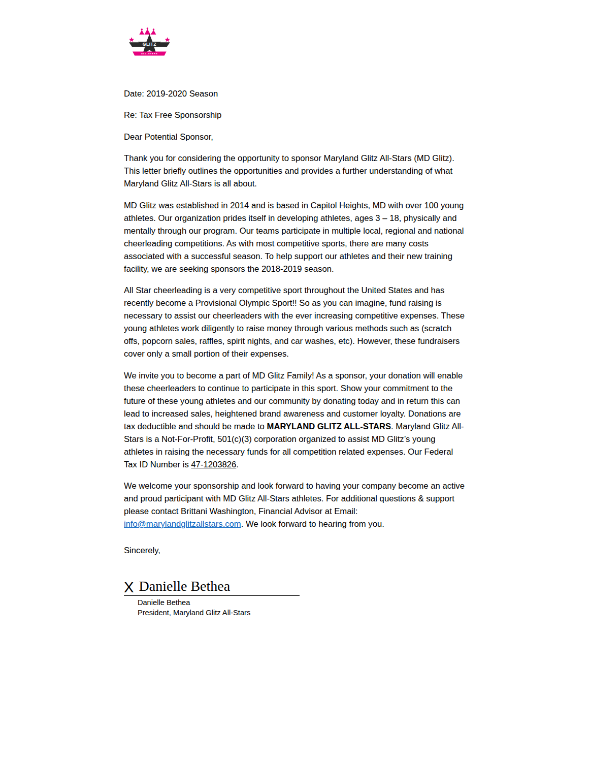GLITZ ALL-STARS
Date: 2019-2020 Season
Re: Tax Free Sponsorship
Dear Potential Sponsor,
Thank you for considering the opportunity to sponsor Maryland Glitz All-Stars (MD Glitz). This letter briefly outlines the opportunities and provides a further understanding of what Maryland Glitz All-Stars is all about.
MD Glitz was established in 2014 and is based in Capitol Heights, MD with over 100 young athletes. Our organization prides itself in developing athletes, ages 3 – 18, physically and mentally through our program. Our teams participate in multiple local, regional and national cheerleading competitions. As with most competitive sports, there are many costs associated with a successful season. To help support our athletes and their new training facility, we are seeking sponsors the 2018-2019 season.
All Star cheerleading is a very competitive sport throughout the United States and has recently become a Provisional Olympic Sport!! So as you can imagine, fund raising is necessary to assist our cheerleaders with the ever increasing competitive expenses. These young athletes work diligently to raise money through various methods such as (scratch offs, popcorn sales, raffles, spirit nights, and car washes, etc). However, these fundraisers cover only a small portion of their expenses.
We invite you to become a part of MD Glitz Family! As a sponsor, your donation will enable these cheerleaders to continue to participate in this sport. Show your commitment to the future of these young athletes and our community by donating today and in return this can lead to increased sales, heightened brand awareness and customer loyalty. Donations are tax deductible and should be made to MARYLAND GLITZ ALL-STARS. Maryland Glitz All-Stars is a Not-For-Profit, 501(c)(3) corporation organized to assist MD Glitz’s young athletes in raising the necessary funds for all competition related expenses. Our Federal Tax ID Number is 47-1203826.
We welcome your sponsorship and look forward to having your company become an active and proud participant with MD Glitz All-Stars athletes. For additional questions & support please contact Brittani Washington, Financial Advisor at Email: info@marylandglitzallstars.com. We look forward to hearing from you.
Sincerely,
X Danielle Bethea
Danielle Bethea
President, Maryland Glitz All-Stars